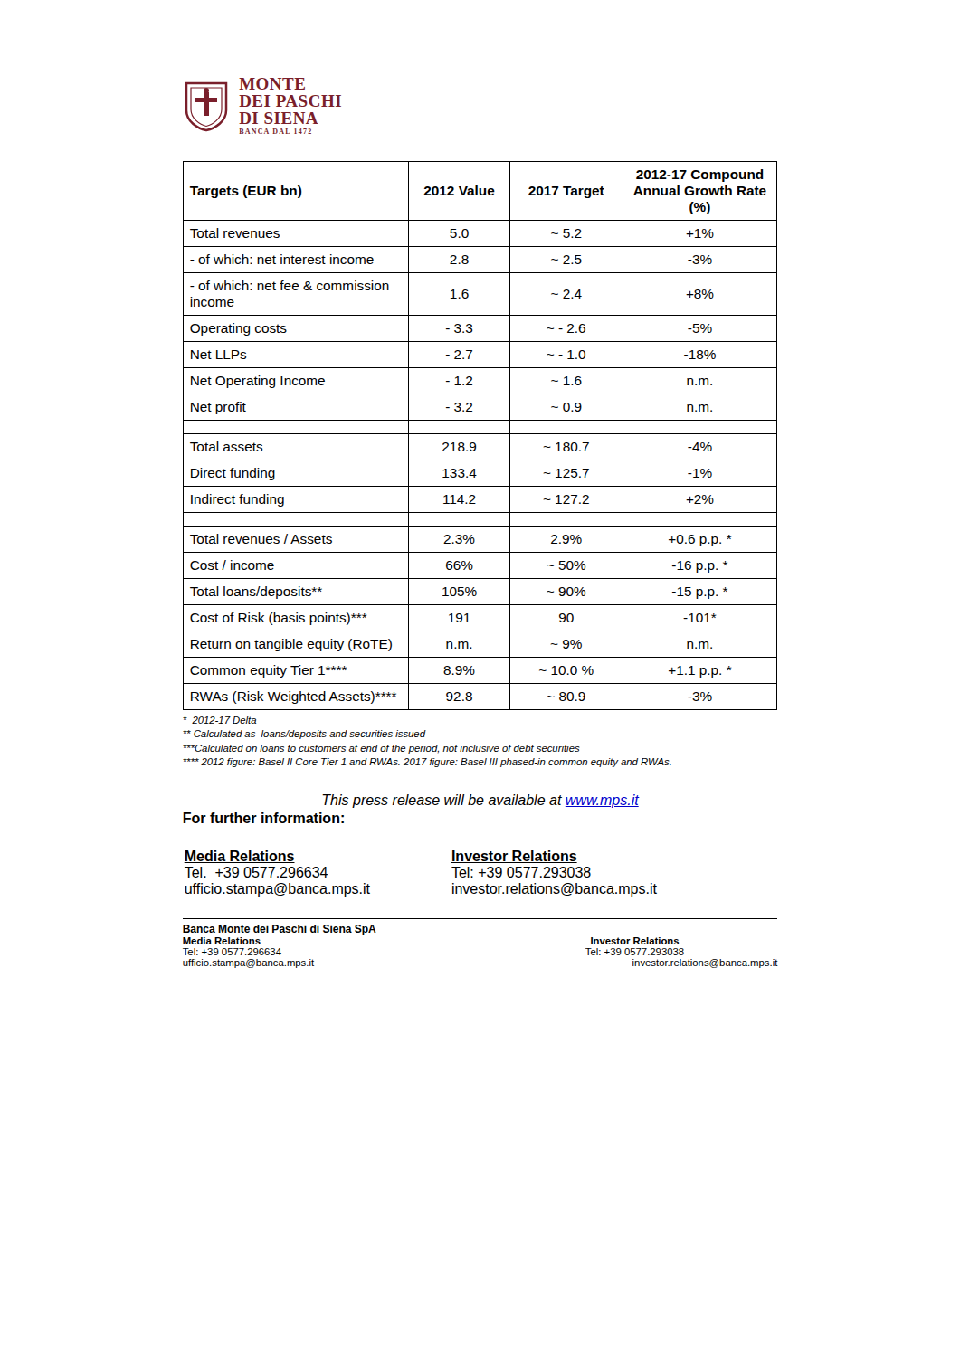MONTE
DEI PASCHI
DI SIENA
BANCA DAL 1472
| Targets (EUR bn) | 2012 Value | 2017 Target | 2012-17 Compound Annual Growth Rate (%) |
| --- | --- | --- | --- |
| Total revenues | 5.0 | ~ 5.2 | +1% |
| - of which: net interest income | 2.8 | ~ 2.5 | -3% |
| - of which: net fee & commission income | 1.6 | ~ 2.4 | +8% |
| Operating costs | - 3.3 | ~ - 2.6 | -5% |
| Net LLPs | - 2.7 | ~ - 1.0 | -18% |
| Net Operating Income | - 1.2 | ~ 1.6 | n.m. |
| Net profit | - 3.2 | ~ 0.9 | n.m. |
| Total assets | 218.9 | ~ 180.7 | -4% |
| Direct funding | 133.4 | ~ 125.7 | -1% |
| Indirect funding | 114.2 | ~ 127.2 | +2% |
| Total revenues / Assets | 2.3% | 2.9% | +0.6 p.p. * |
| Cost / income | 66% | ~ 50% | -16 p.p. * |
| Total loans/deposits** | 105% | ~ 90% | -15 p.p. * |
| Cost of Risk (basis points)*** | 191 | 90 | -101* |
| Return on tangible equity (RoTE) | n.m. | ~ 9% | n.m. |
| Common equity Tier 1**** | 8.9% | ~ 10.0 % | +1.1 p.p. * |
| RWAs (Risk Weighted Assets)**** | 92.8 | ~ 80.9 | -3% |
* 2012-17 Delta
** Calculated as loans/deposits and securities issued
***Calculated on loans to customers at end of the period, not inclusive of debt securities
**** 2012 figure: Basel II Core Tier 1 and RWAs. 2017 figure: Basel III phased-in common equity and RWAs.
This press release will be available at www.mps.it
For further information:
| Media Relations Tel. +39 0577.296634 ufficio.stampa@banca.mps.it | Investor Relations Tel: +39 0577.293038 investor.relations@banca.mps.it |
Banca Monte dei Paschi di Siena SpA
Media Relations
Tel: +39 0577.296634
ufficio.stampa@banca.mps.it
Investor Relations
Tel: +39 0577.293038
investor.relations@banca.mps.it